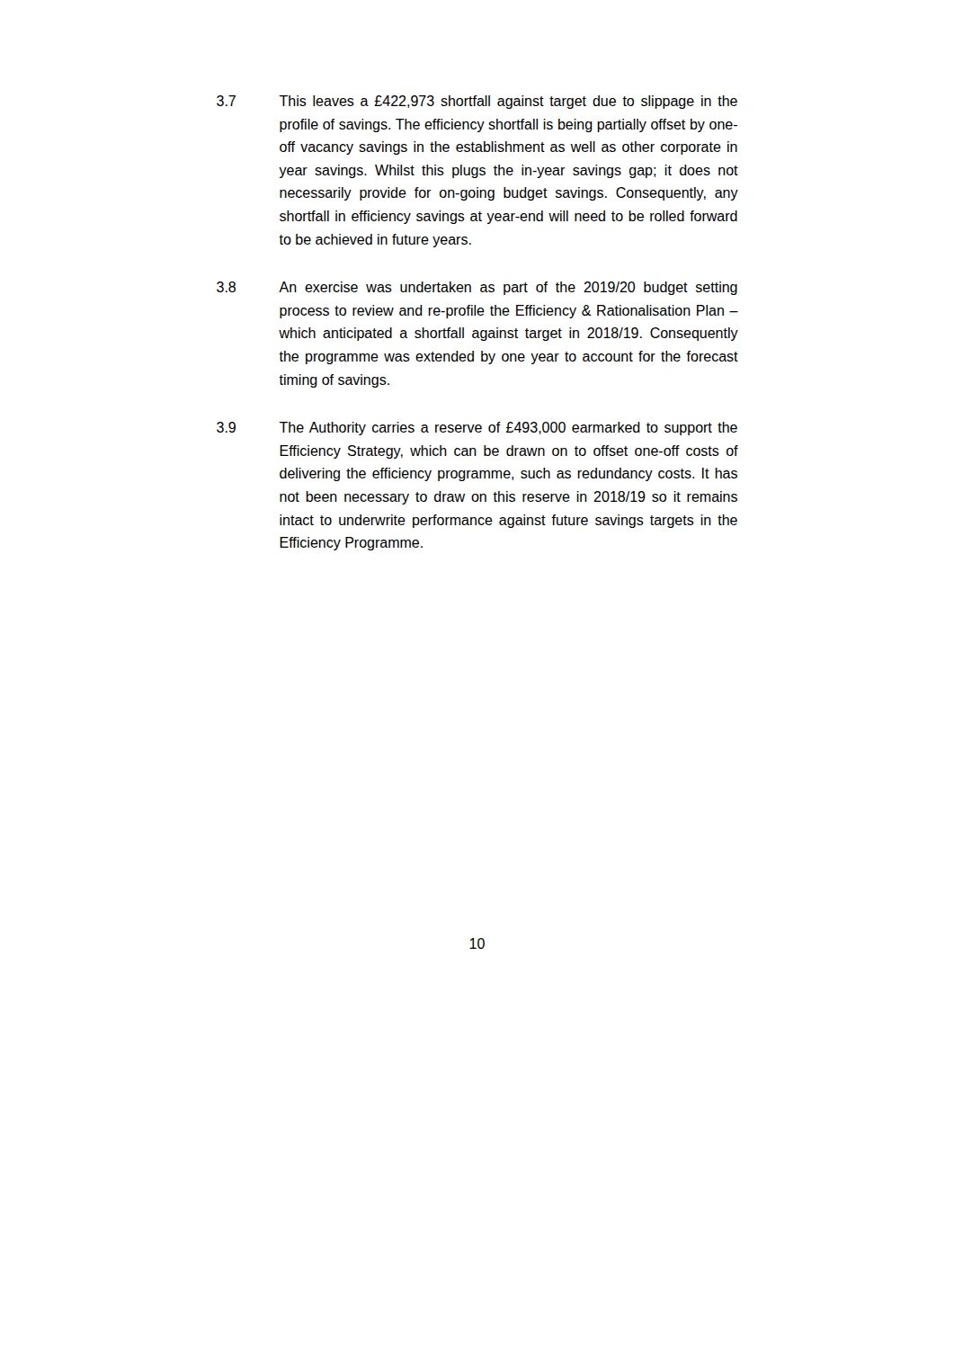3.7
This leaves a £422,973 shortfall against target due to slippage in the profile of savings. The efficiency shortfall is being partially offset by one-off vacancy savings in the establishment as well as other corporate in year savings. Whilst this plugs the in-year savings gap; it does not necessarily provide for on-going budget savings. Consequently, any shortfall in efficiency savings at year-end will need to be rolled forward to be achieved in future years.
3.8
An exercise was undertaken as part of the 2019/20 budget setting process to review and re-profile the Efficiency & Rationalisation Plan – which anticipated a shortfall against target in 2018/19. Consequently the programme was extended by one year to account for the forecast timing of savings.
3.9
The Authority carries a reserve of £493,000 earmarked to support the Efficiency Strategy, which can be drawn on to offset one-off costs of delivering the efficiency programme, such as redundancy costs. It has not been necessary to draw on this reserve in 2018/19 so it remains intact to underwrite performance against future savings targets in the Efficiency Programme.
10